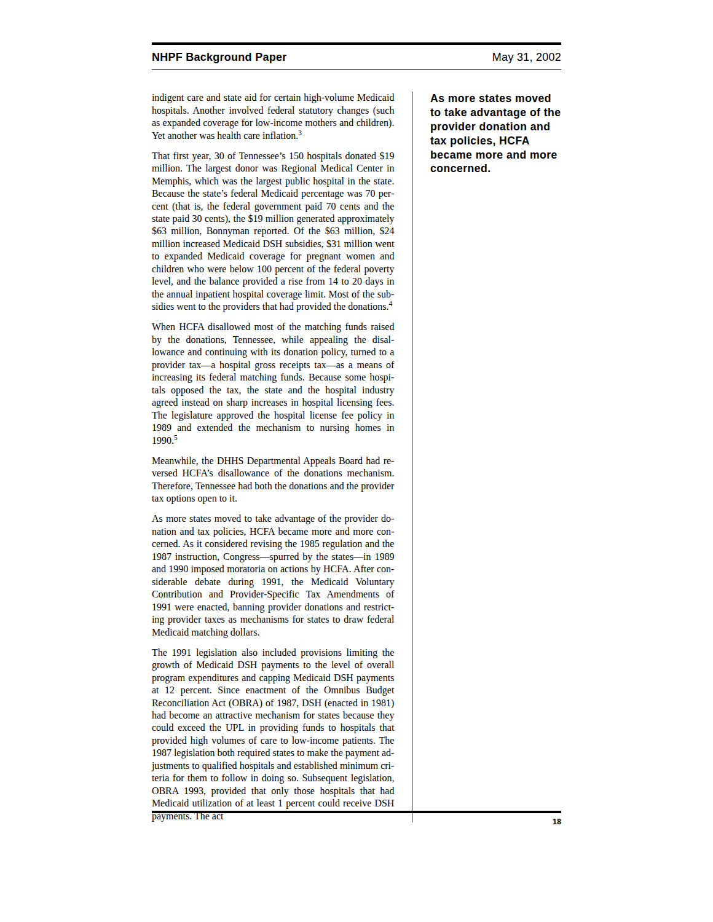NHPF Background Paper
May 31, 2002
indigent care and state aid for certain high-volume Medicaid hospitals. Another involved federal statutory changes (such as expanded coverage for low-income mothers and children). Yet another was health care inflation.3
That first year, 30 of Tennessee’s 150 hospitals donated $19 million. The largest donor was Regional Medical Center in Memphis, which was the largest public hospital in the state. Because the state’s federal Medicaid percentage was 70 percent (that is, the federal government paid 70 cents and the state paid 30 cents), the $19 million generated approximately $63 million, Bonnyman reported. Of the $63 million, $24 million increased Medicaid DSH subsidies, $31 million went to expanded Medicaid coverage for pregnant women and children who were below 100 percent of the federal poverty level, and the balance provided a rise from 14 to 20 days in the annual inpatient hospital coverage limit. Most of the subsidies went to the providers that had provided the donations.4
When HCFA disallowed most of the matching funds raised by the donations, Tennessee, while appealing the disallowance and continuing with its donation policy, turned to a provider tax—a hospital gross receipts tax—as a means of increasing its federal matching funds. Because some hospitals opposed the tax, the state and the hospital industry agreed instead on sharp increases in hospital licensing fees. The legislature approved the hospital license fee policy in 1989 and extended the mechanism to nursing homes in 1990.5
Meanwhile, the DHHS Departmental Appeals Board had reversed HCFA’s disallowance of the donations mechanism. Therefore, Tennessee had both the donations and the provider tax options open to it.
As more states moved to take advantage of the provider donation and tax policies, HCFA became more and more concerned. As it considered revising the 1985 regulation and the 1987 instruction, Congress—spurred by the states—in 1989 and 1990 imposed moratoria on actions by HCFA. After considerable debate during 1991, the Medicaid Voluntary Contribution and Provider-Specific Tax Amendments of 1991 were enacted, banning provider donations and restricting provider taxes as mechanisms for states to draw federal Medicaid matching dollars.
The 1991 legislation also included provisions limiting the growth of Medicaid DSH payments to the level of overall program expenditures and capping Medicaid DSH payments at 12 percent. Since enactment of the Omnibus Budget Reconciliation Act (OBRA) of 1987, DSH (enacted in 1981) had become an attractive mechanism for states because they could exceed the UPL in providing funds to hospitals that provided high volumes of care to low-income patients. The 1987 legislation both required states to make the payment adjustments to qualified hospitals and established minimum criteria for them to follow in doing so. Subsequent legislation, OBRA 1993, provided that only those hospitals that had Medicaid utilization of at least 1 percent could receive DSH payments. The act
As more states moved to take advantage of the provider donation and tax policies, HCFA became more and more concerned.
18